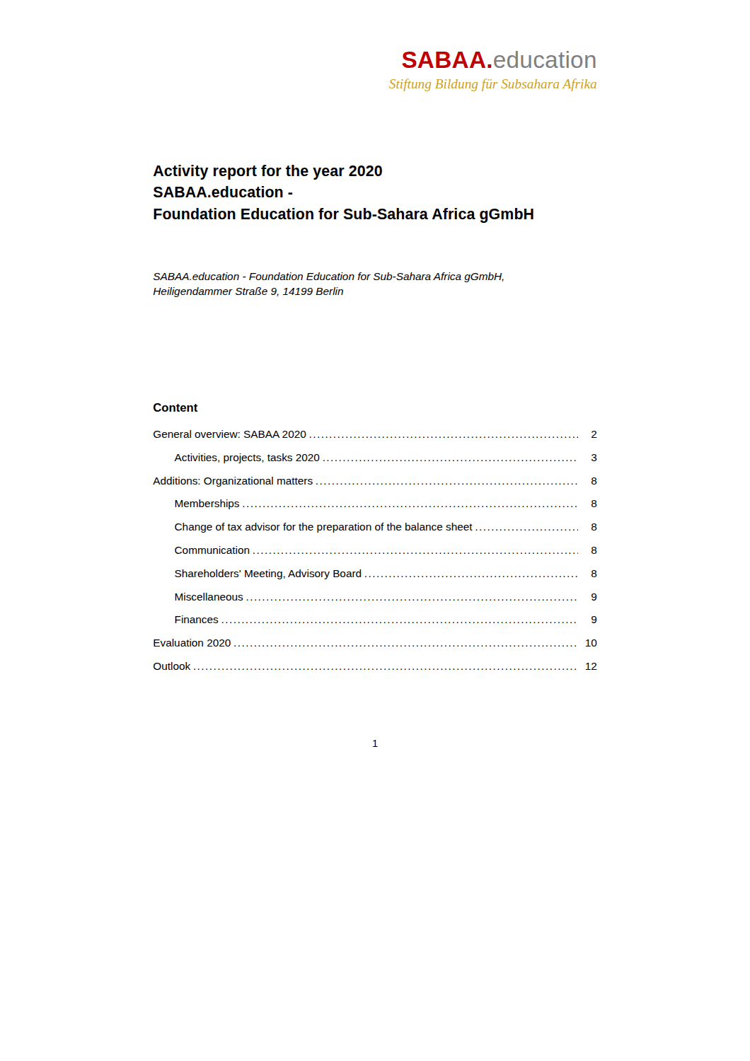SABAA. education
Stiftung Bildung für Subsahara Afrika
Activity report for the year 2020
SABAA.education -
Foundation Education for Sub-Sahara Africa gGmbH
SABAA.education - Foundation Education for Sub-Sahara Africa gGmbH,
Heiligendammer Straße 9, 14199 Berlin
Content
General overview: SABAA 2020 ................................................................................................. 2
Activities, projects, tasks 2020 ............................................................................................. 3
Additions: Organizational matters ......................................................................................... 8
Memberships ................................................................................................................. 8
Change of tax advisor for the preparation of the balance sheet ....................................... 8
Communication .............................................................................................................. 8
Shareholders' Meeting, Advisory Board ............................................................................. 8
Miscellaneous ................................................................................................................ 9
Finances ....................................................................................................................... 9
Evaluation 2020 ............................................................................................................. 10
Outlook ......................................................................................................................... 12
1